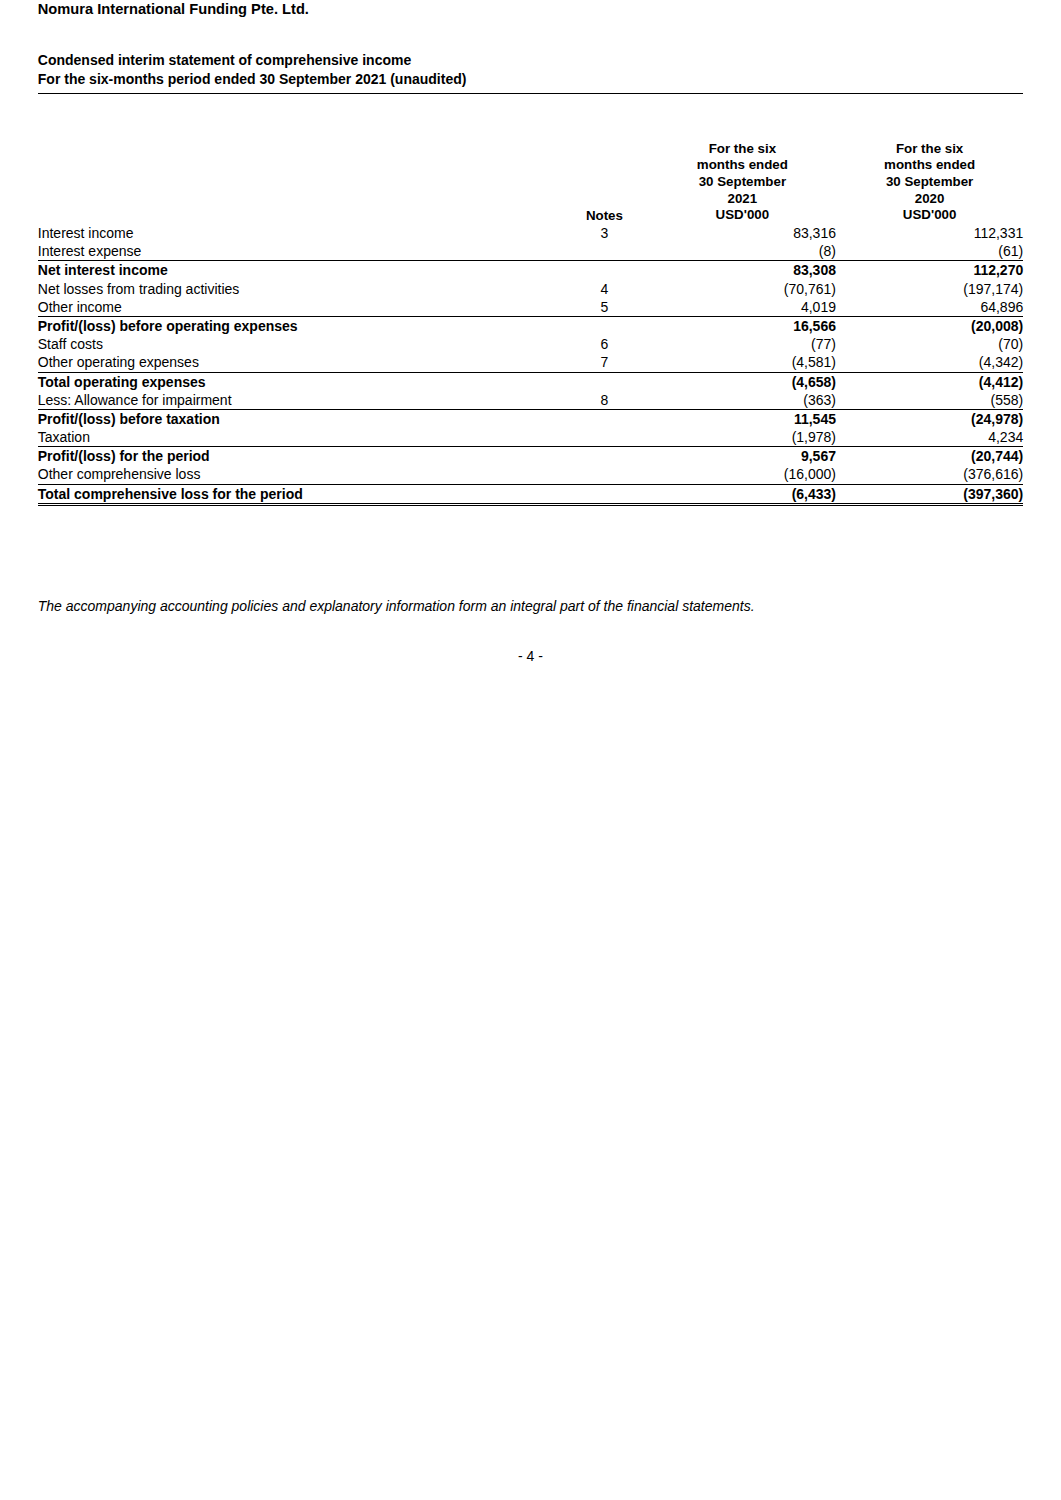Nomura International Funding Pte. Ltd.
Condensed interim statement of comprehensive income For the six-months period ended 30 September 2021 (unaudited)
| | Notes | For the six months ended 30 September 2021 USD'000 | For the six months ended 30 September 2020 USD'000 |
| --- | --- | --- | --- |
| Interest income | 3 | 83,316 | 112,331 |
| Interest expense | | (8) | (61) |
| Net interest income | | 83,308 | 112,270 |
| Net losses from trading activities | 4 | (70,761) | (197,174) |
| Other income | 5 | 4,019 | 64,896 |
| Profit/(loss) before operating expenses | | 16,566 | (20,008) |
| Staff costs | 6 | (77) | (70) |
| Other operating expenses | 7 | (4,581) | (4,342) |
| Total operating expenses | | (4,658) | (4,412) |
| Less: Allowance for impairment | 8 | (363) | (558) |
| Profit/(loss) before taxation | | 11,545 | (24,978) |
| Taxation | | (1,978) | 4,234 |
| Profit/(loss) for the period | | 9,567 | (20,744) |
| Other comprehensive loss | | (16,000) | (376,616) |
| Total comprehensive loss for the period | | (6,433) | (397,360) |
The accompanying accounting policies and explanatory information form an integral part of the financial statements.
- 4 -